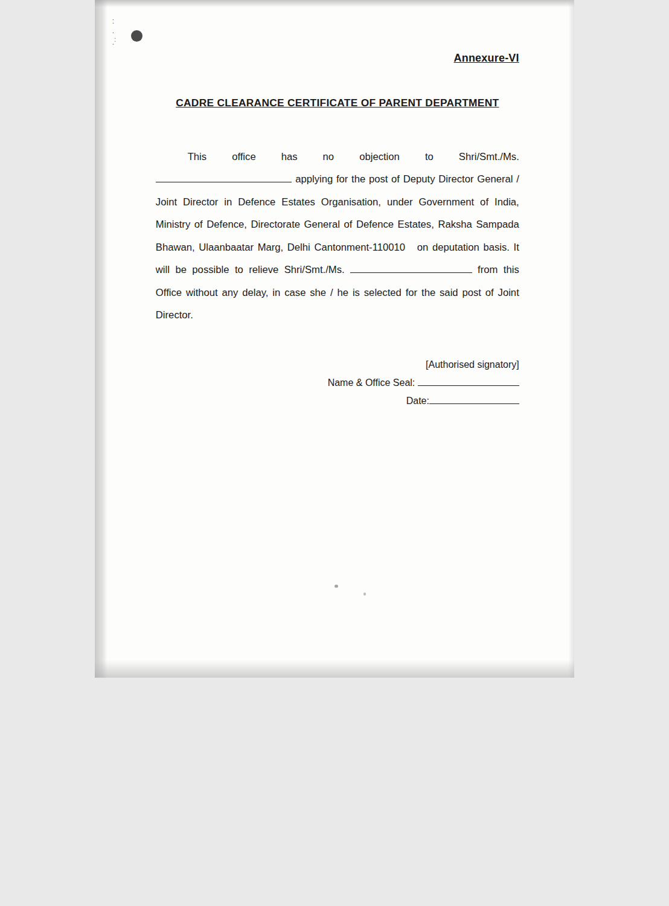:
.
.:
Annexure-VI
CADRE CLEARANCE CERTIFICATE OF PARENT DEPARTMENT
This office has no objection to Shri/Smt./Ms. applying for the post of Deputy Director General / Joint Director in Defence Estates Organisation, under Government of India, Ministry of Defence, Directorate General of Defence Estates, Raksha Sampada Bhawan, Ulaanbaatar Marg, Delhi Cantonment-110010 on deputation basis. It will be possible to relieve Shri/Smt./Ms. from this Office without any delay, in case she / he is selected for the said post of Joint Director.
[Authorised signatory]
Name & Office Seal:
Date: